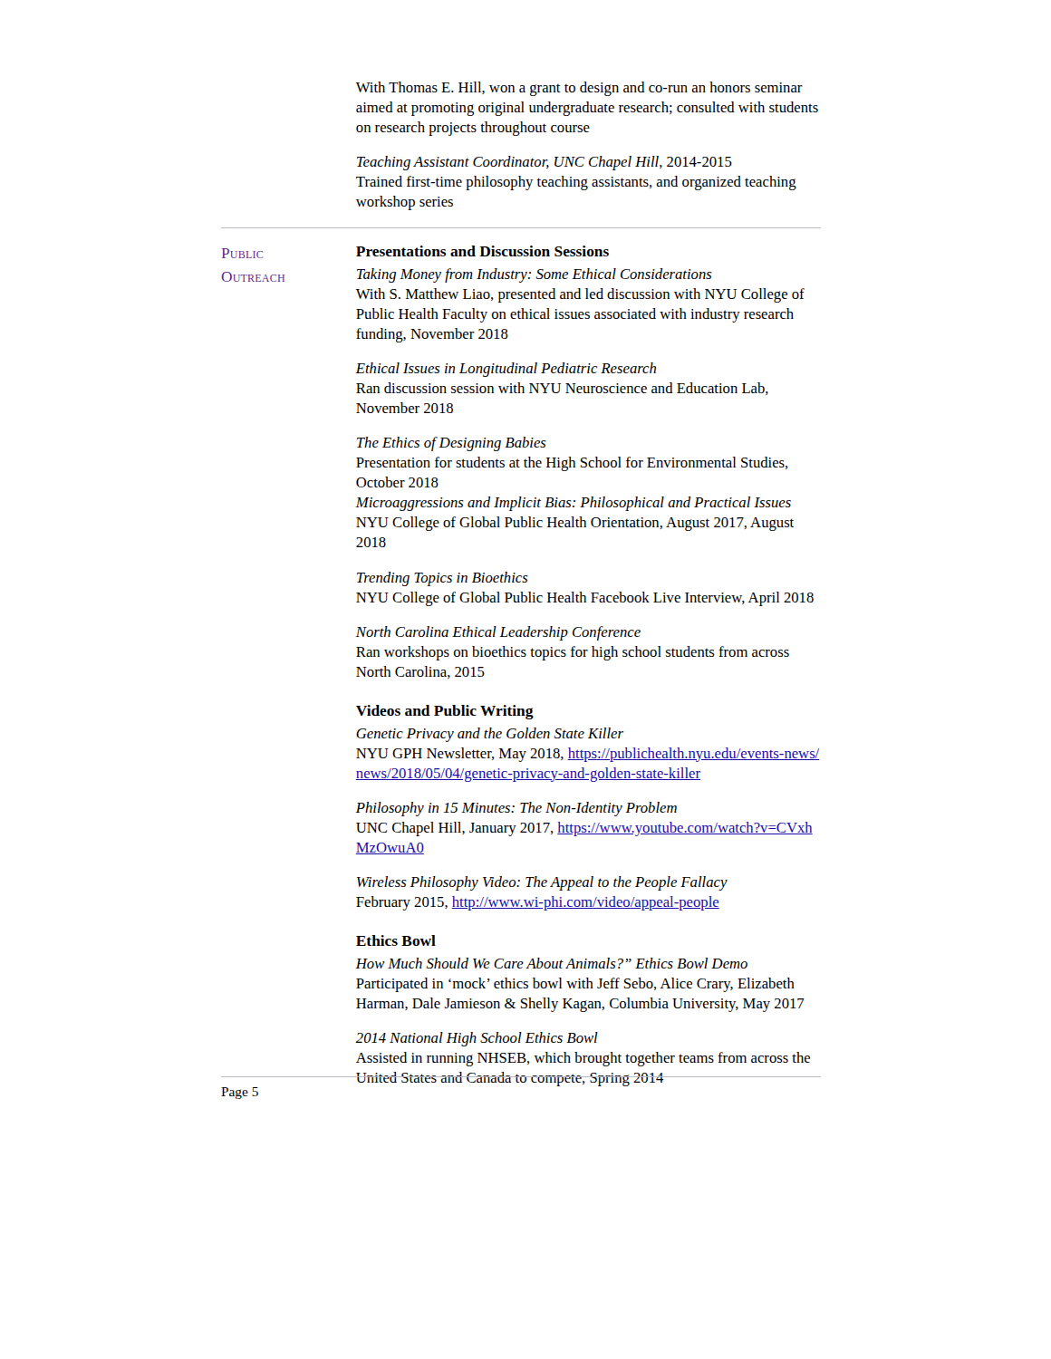With Thomas E. Hill, won a grant to design and co-run an honors seminar aimed at promoting original undergraduate research; consulted with students on research projects throughout course
Teaching Assistant Coordinator, UNC Chapel Hill, 2014-2015
Trained first-time philosophy teaching assistants, and organized teaching workshop series
Public Outreach
Presentations and Discussion Sessions
Taking Money from Industry: Some Ethical Considerations
With S. Matthew Liao, presented and led discussion with NYU College of Public Health Faculty on ethical issues associated with industry research funding, November 2018
Ethical Issues in Longitudinal Pediatric Research
Ran discussion session with NYU Neuroscience and Education Lab, November 2018
The Ethics of Designing Babies
Presentation for students at the High School for Environmental Studies, October 2018
Microaggressions and Implicit Bias: Philosophical and Practical Issues
NYU College of Global Public Health Orientation, August 2017, August 2018
Trending Topics in Bioethics
NYU College of Global Public Health Facebook Live Interview, April 2018
North Carolina Ethical Leadership Conference
Ran workshops on bioethics topics for high school students from across North Carolina, 2015
Videos and Public Writing
Genetic Privacy and the Golden State Killer
NYU GPH Newsletter, May 2018, https://publichealth.nyu.edu/events-news/news/2018/05/04/genetic-privacy-and-golden-state-killer
Philosophy in 15 Minutes: The Non-Identity Problem
UNC Chapel Hill, January 2017, https://www.youtube.com/watch?v=CVxhMzOwuA0
Wireless Philosophy Video: The Appeal to the People Fallacy
February 2015, http://www.wi-phi.com/video/appeal-people
Ethics Bowl
How Much Should We Care About Animals?” Ethics Bowl Demo
Participated in ‘mock’ ethics bowl with Jeff Sebo, Alice Crary, Elizabeth Harman, Dale Jamieson & Shelly Kagan, Columbia University, May 2017
2014 National High School Ethics Bowl
Assisted in running NHSEB, which brought together teams from across the United States and Canada to compete, Spring 2014
Page 5